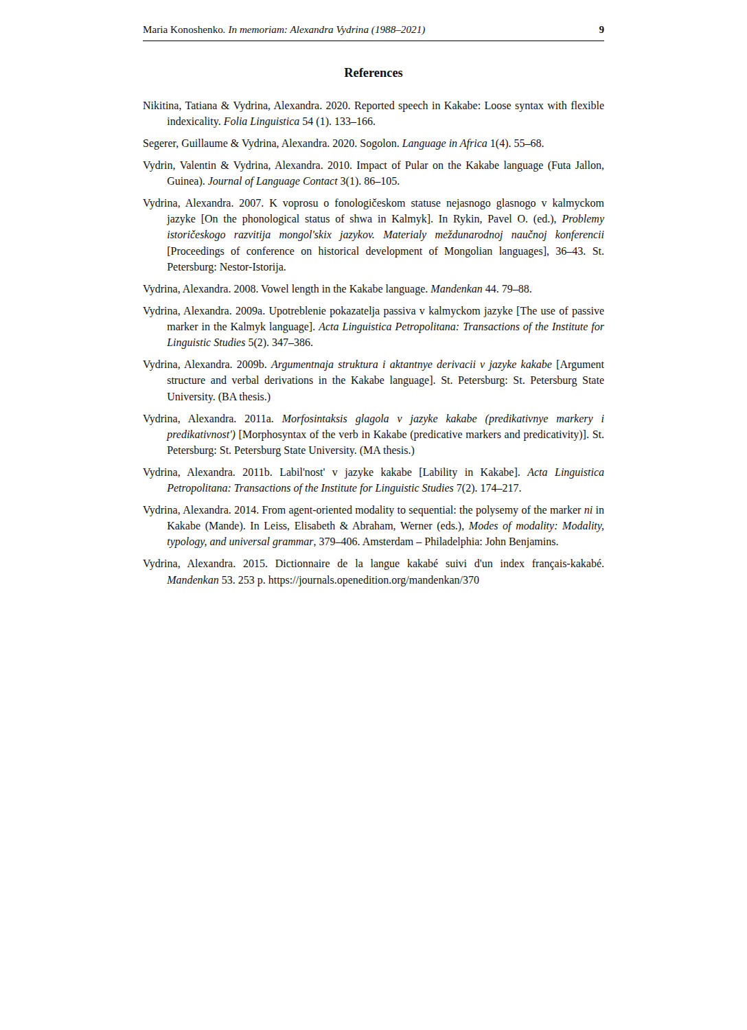Maria Konoshenko. In memoriam: Alexandra Vydrina (1988–2021) 9
References
Nikitina, Tatiana & Vydrina, Alexandra. 2020. Reported speech in Kakabe: Loose syntax with flexible indexicality. Folia Linguistica 54 (1). 133–166.
Segerer, Guillaume & Vydrina, Alexandra. 2020. Sogolon. Language in Africa 1(4). 55–68.
Vydrin, Valentin & Vydrina, Alexandra. 2010. Impact of Pular on the Kakabe language (Futa Jallon, Guinea). Journal of Language Contact 3(1). 86–105.
Vydrina, Alexandra. 2007. K voprosu o fonologičeskom statuse nejasnogo glasnogo v kalmyckom jazyke [On the phonological status of shwa in Kalmyk]. In Rykin, Pavel O. (ed.), Problemy istoričeskogo razvitija mongol'skix jazykov. Materialy meždunarodnoj naučnoj konferencii [Proceedings of conference on historical development of Mongolian languages], 36–43. St. Petersburg: Nestor-Istorija.
Vydrina, Alexandra. 2008. Vowel length in the Kakabe language. Mandenkan 44. 79–88.
Vydrina, Alexandra. 2009a. Upotreblenie pokazatelja passiva v kalmyckom jazyke [The use of passive marker in the Kalmyk language]. Acta Linguistica Petropolitana: Transactions of the Institute for Linguistic Studies 5(2). 347–386.
Vydrina, Alexandra. 2009b. Argumentnaja struktura i aktantnye derivacii v jazyke kakabe [Argument structure and verbal derivations in the Kakabe language]. St. Petersburg: St. Petersburg State University. (BA thesis.)
Vydrina, Alexandra. 2011a. Morfosintaksis glagola v jazyke kakabe (predikativnye markery i predikativnost') [Morphosyntax of the verb in Kakabe (predicative markers and predicativity)]. St. Petersburg: St. Petersburg State University. (MA thesis.)
Vydrina, Alexandra. 2011b. Labil'nost' v jazyke kakabe [Lability in Kakabe]. Acta Linguistica Petropolitana: Transactions of the Institute for Linguistic Studies 7(2). 174–217.
Vydrina, Alexandra. 2014. From agent-oriented modality to sequential: the polysemy of the marker ni in Kakabe (Mande). In Leiss, Elisabeth & Abraham, Werner (eds.), Modes of modality: Modality, typology, and universal grammar, 379–406. Amsterdam – Philadelphia: John Benjamins.
Vydrina, Alexandra. 2015. Dictionnaire de la langue kakabé suivi d'un index français-kakabé. Mandenkan 53. 253 p. https://journals.openedition.org/mandenkan/370